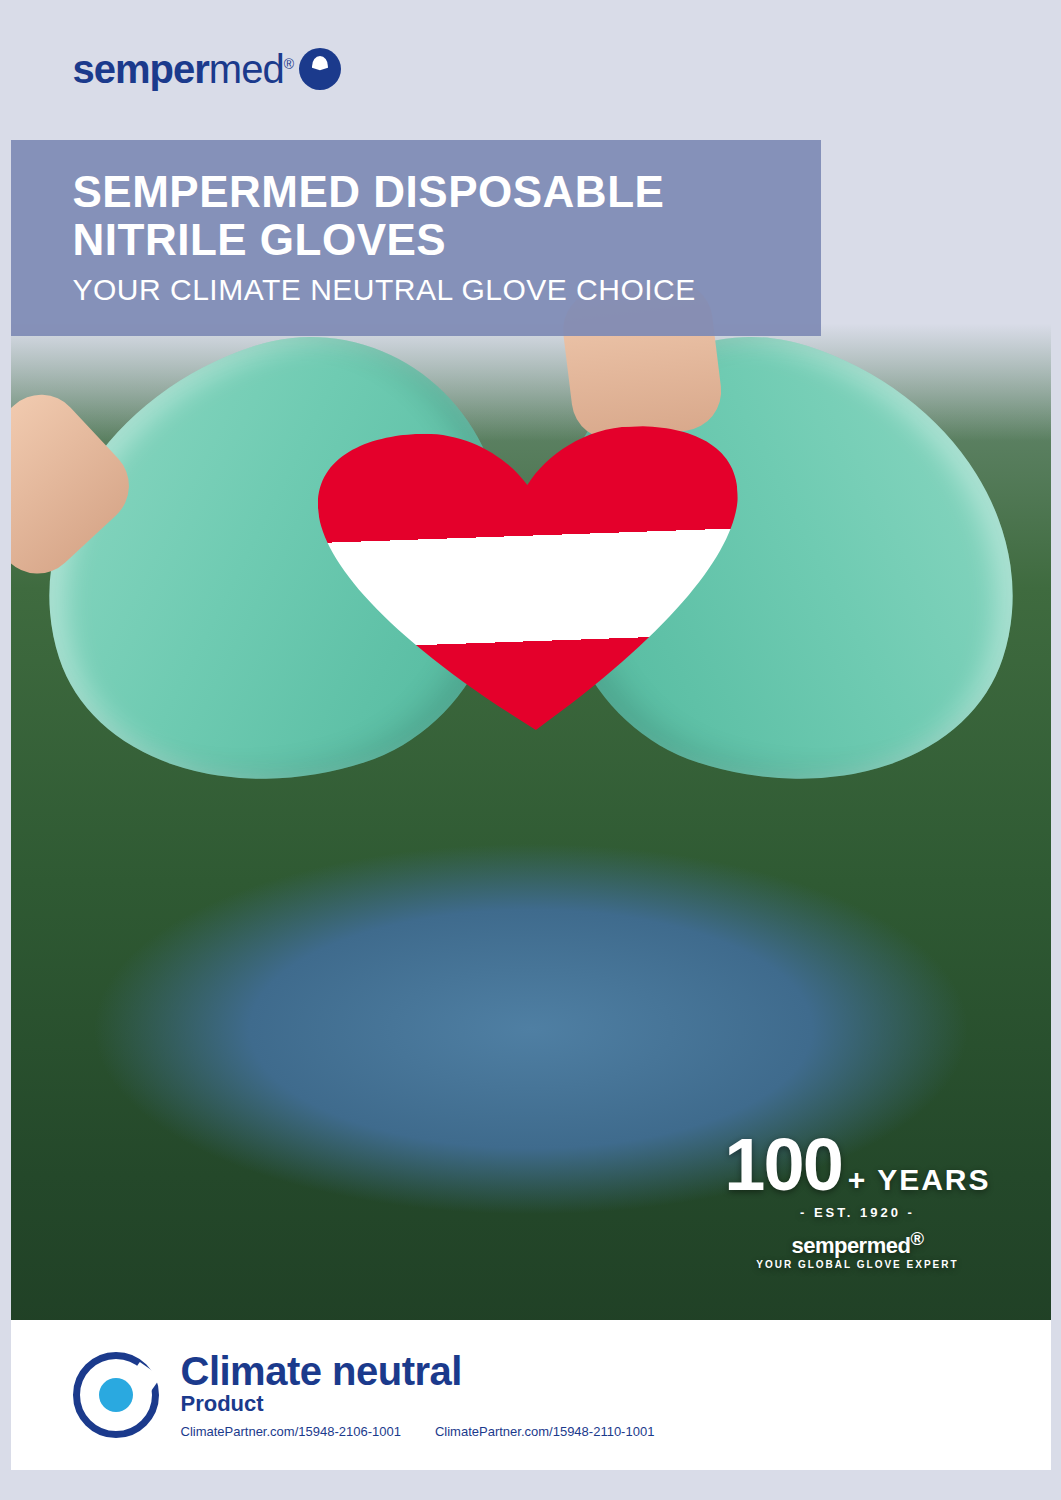sempermed®
Sempermed Disposable
Nitrile Gloves
Your Climate Neutral Glove Choice
Two hands wearing green nitrile gloves form a heart shape around a heart filled with the red-white-red Austrian flag, above a landscape of alpine mountains, a lake and pine forest.
100+ YEARS
- EST. 1920 -
sempermed®
YOUR GLOBAL GLOVE EXPERT
Climate neutral
Product
ClimatePartner.com/15948-2106-1001 ClimatePartner.com/15948-2110-1001